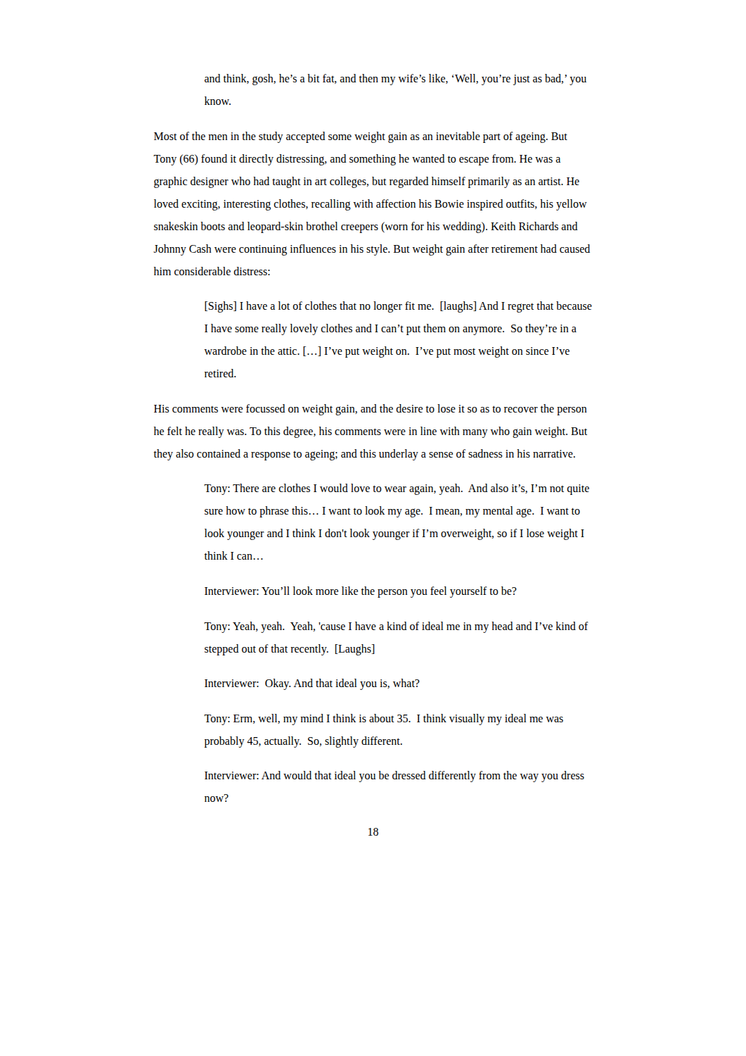and think, gosh, he’s a bit fat, and then my wife’s like, ‘Well, you’re just as bad,’ you know.
Most of the men in the study accepted some weight gain as an inevitable part of ageing. But Tony (66) found it directly distressing, and something he wanted to escape from. He was a graphic designer who had taught in art colleges, but regarded himself primarily as an artist. He loved exciting, interesting clothes, recalling with affection his Bowie inspired outfits, his yellow snakeskin boots and leopard-skin brothel creepers (worn for his wedding). Keith Richards and Johnny Cash were continuing influences in his style. But weight gain after retirement had caused him considerable distress:
[Sighs] I have a lot of clothes that no longer fit me. [laughs] And I regret that because I have some really lovely clothes and I can’t put them on anymore. So they’re in a wardrobe in the attic. […] I’ve put weight on. I’ve put most weight on since I’ve retired.
His comments were focussed on weight gain, and the desire to lose it so as to recover the person he felt he really was. To this degree, his comments were in line with many who gain weight. But they also contained a response to ageing; and this underlay a sense of sadness in his narrative.
Tony: There are clothes I would love to wear again, yeah. And also it’s, I’m not quite sure how to phrase this… I want to look my age. I mean, my mental age. I want to look younger and I think I don't look younger if I’m overweight, so if I lose weight I think I can…
Interviewer: You’ll look more like the person you feel yourself to be?
Tony: Yeah, yeah. Yeah, 'cause I have a kind of ideal me in my head and I’ve kind of stepped out of that recently. [Laughs]
Interviewer: Okay. And that ideal you is, what?
Tony: Erm, well, my mind I think is about 35. I think visually my ideal me was probably 45, actually. So, slightly different.
Interviewer: And would that ideal you be dressed differently from the way you dress now?
18